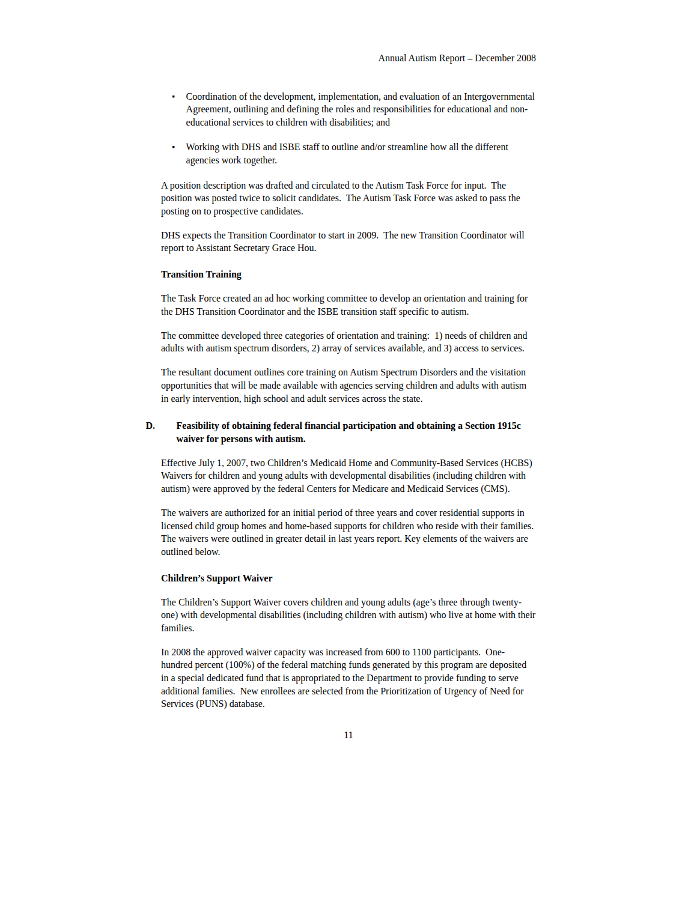Annual Autism Report – December 2008
Coordination of the development, implementation, and evaluation of an Intergovernmental Agreement, outlining and defining the roles and responsibilities for educational and non-educational services to children with disabilities; and
Working with DHS and ISBE staff to outline and/or streamline how all the different agencies work together.
A position description was drafted and circulated to the Autism Task Force for input. The position was posted twice to solicit candidates. The Autism Task Force was asked to pass the posting on to prospective candidates.
DHS expects the Transition Coordinator to start in 2009. The new Transition Coordinator will report to Assistant Secretary Grace Hou.
Transition Training
The Task Force created an ad hoc working committee to develop an orientation and training for the DHS Transition Coordinator and the ISBE transition staff specific to autism.
The committee developed three categories of orientation and training: 1) needs of children and adults with autism spectrum disorders, 2) array of services available, and 3) access to services.
The resultant document outlines core training on Autism Spectrum Disorders and the visitation opportunities that will be made available with agencies serving children and adults with autism in early intervention, high school and adult services across the state.
D. Feasibility of obtaining federal financial participation and obtaining a Section 1915c waiver for persons with autism.
Effective July 1, 2007, two Children’s Medicaid Home and Community-Based Services (HCBS) Waivers for children and young adults with developmental disabilities (including children with autism) were approved by the federal Centers for Medicare and Medicaid Services (CMS).
The waivers are authorized for an initial period of three years and cover residential supports in licensed child group homes and home-based supports for children who reside with their families. The waivers were outlined in greater detail in last years report. Key elements of the waivers are outlined below.
Children’s Support Waiver
The Children’s Support Waiver covers children and young adults (age’s three through twenty-one) with developmental disabilities (including children with autism) who live at home with their families.
In 2008 the approved waiver capacity was increased from 600 to 1100 participants. One-hundred percent (100%) of the federal matching funds generated by this program are deposited in a special dedicated fund that is appropriated to the Department to provide funding to serve additional families. New enrollees are selected from the Prioritization of Urgency of Need for Services (PUNS) database.
11